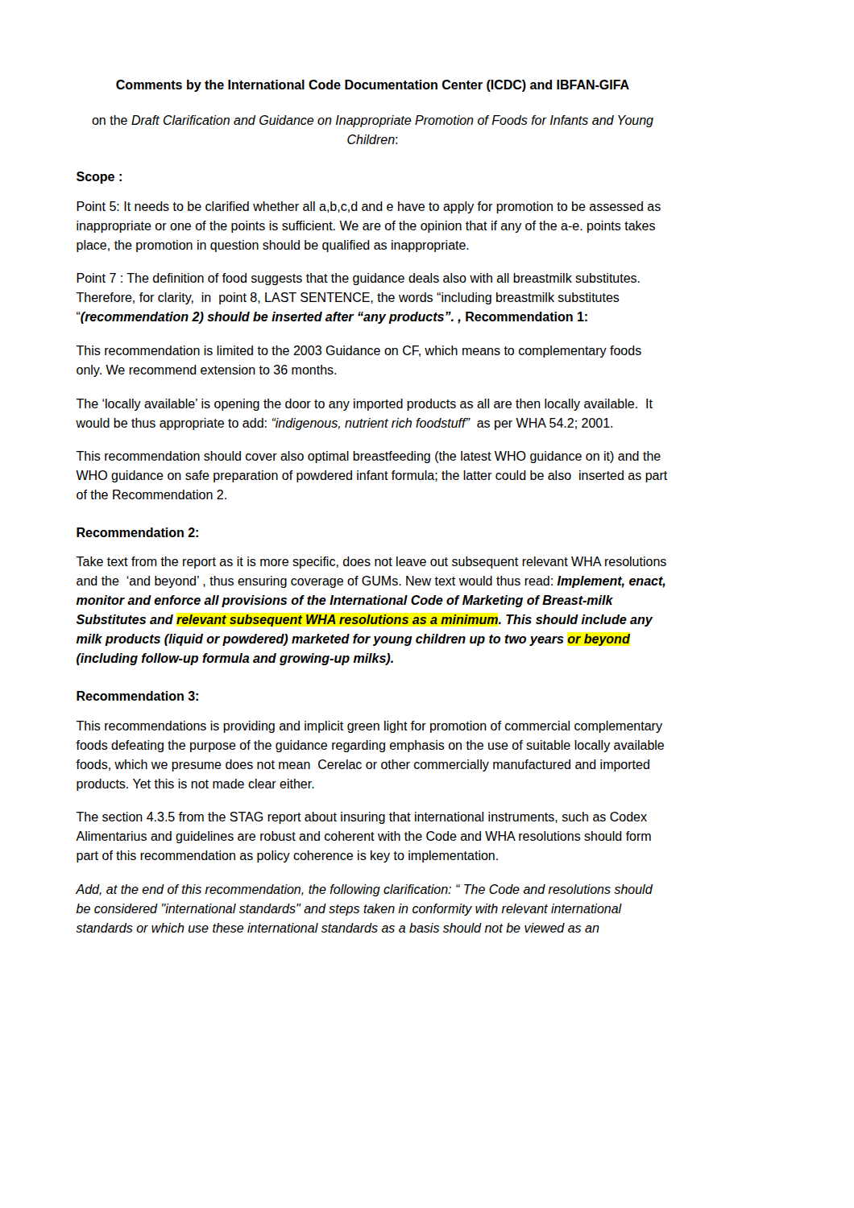Comments by the International Code Documentation Center (ICDC) and IBFAN-GIFA
on the Draft Clarification and Guidance on Inappropriate Promotion of Foods for Infants and Young Children:
Scope :
Point 5: It needs to be clarified whether all a,b,c,d and e have to apply for promotion to be assessed as inappropriate or one of the points is sufficient. We are of the opinion that if any of the a-e. points takes place, the promotion in question should be qualified as inappropriate.
Point 7 : The definition of food suggests that the guidance deals also with all breastmilk substitutes. Therefore, for clarity, in point 8, LAST SENTENCE, the words “including breastmilk substitutes “(recommendation 2) should be inserted after “any products”. , Recommendation 1:
This recommendation is limited to the 2003 Guidance on CF, which means to complementary foods only. We recommend extension to 36 months.
The ‘locally available’ is opening the door to any imported products as all are then locally available. It would be thus appropriate to add: “indigenous, nutrient rich foodstuff” as per WHA 54.2; 2001.
This recommendation should cover also optimal breastfeeding (the latest WHO guidance on it) and the WHO guidance on safe preparation of powdered infant formula; the latter could be also inserted as part of the Recommendation 2.
Recommendation 2:
Take text from the report as it is more specific, does not leave out subsequent relevant WHA resolutions and the ‘and beyond’ , thus ensuring coverage of GUMs. New text would thus read: Implement, enact, monitor and enforce all provisions of the International Code of Marketing of Breast-milk Substitutes and relevant subsequent WHA resolutions as a minimum. This should include any milk products (liquid or powdered) marketed for young children up to two years or beyond (including follow-up formula and growing-up milks).
Recommendation 3:
This recommendations is providing and implicit green light for promotion of commercial complementary foods defeating the purpose of the guidance regarding emphasis on the use of suitable locally available foods, which we presume does not mean Cerelac or other commercially manufactured and imported products. Yet this is not made clear either.
The section 4.3.5 from the STAG report about insuring that international instruments, such as Codex Alimentarius and guidelines are robust and coherent with the Code and WHA resolutions should form part of this recommendation as policy coherence is key to implementation.
Add, at the end of this recommendation, the following clarification: “ The Code and resolutions should be considered "international standards" and steps taken in conformity with relevant international standards or which use these international standards as a basis should not be viewed as an